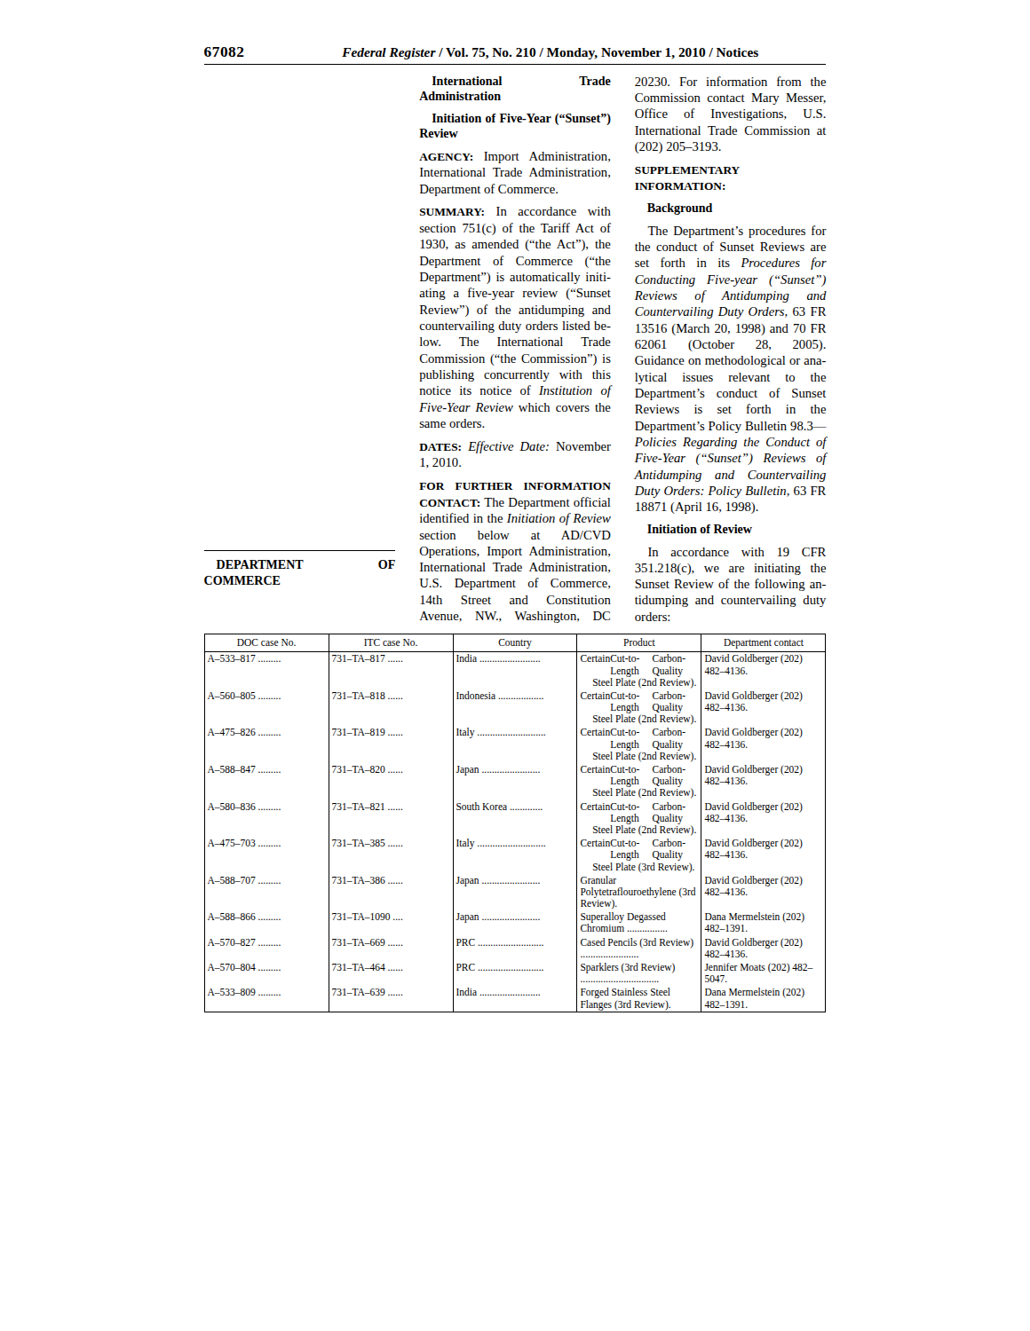67082
Federal Register / Vol. 75, No. 210 / Monday, November 1, 2010 / Notices
DEPARTMENT OF COMMERCE
International Trade Administration
Initiation of Five-Year (“Sunset”) Review
AGENCY: Import Administration, International Trade Administration, Department of Commerce.
SUMMARY: In accordance with section 751(c) of the Tariff Act of 1930, as amended (“the Act”), the Department of Commerce (“the Department”) is automatically initiating a five-year review (“Sunset Review”) of the antidumping and countervailing duty orders listed below. The International Trade Commission (“the Commission”) is publishing concurrently with this notice its notice of Institution of Five-Year Review which covers the same orders.
DATES: Effective Date: November 1, 2010.
FOR FURTHER INFORMATION CONTACT: The Department official identified in the Initiation of Review section below at AD/CVD Operations, Import Administration, International Trade Administration, U.S. Department of Commerce, 14th Street and Constitution Avenue, NW., Washington, DC 20230. For information from the Commission contact Mary Messer, Office of Investigations, U.S. International Trade Commission at (202) 205–3193.
SUPPLEMENTARY INFORMATION:
Background
The Department’s procedures for the conduct of Sunset Reviews are set forth in its Procedures for Conducting Five-year (“Sunset”) Reviews of Antidumping and Countervailing Duty Orders, 63 FR 13516 (March 20, 1998) and 70 FR 62061 (October 28, 2005). Guidance on methodological or analytical issues relevant to the Department’s conduct of Sunset Reviews is set forth in the Department’s Policy Bulletin 98.3—Policies Regarding the Conduct of Five-Year (“Sunset”) Reviews of Antidumping and Countervailing Duty Orders: Policy Bulletin, 63 FR 18871 (April 16, 1998).
Initiation of Review
In accordance with 19 CFR 351.218(c), we are initiating the Sunset Review of the following antidumping and countervailing duty orders:
| DOC case No. | ITC case No. | Country | Product | Department contact |
| --- | --- | --- | --- | --- |
| A–533–817 ......... | 731–TA–817 ...... | India ........................ | Certain Cut-to-Length Carbon-Quality Steel Plate (2nd Review). | David Goldberger (202) 482–4136. |
| A–560–805 ......... | 731–TA–818 ...... | Indonesia .................. | Certain Cut-to-Length Carbon-Quality Steel Plate (2nd Review). | David Goldberger (202) 482–4136. |
| A–475–826 ......... | 731–TA–819 ...... | Italy ........................... | Certain Cut-to-Length Carbon-Quality Steel Plate (2nd Review). | David Goldberger (202) 482–4136. |
| A–588–847 ......... | 731–TA–820 ...... | Japan ....................... | Certain Cut-to-Length Carbon-Quality Steel Plate (2nd Review). | David Goldberger (202) 482–4136. |
| A–580–836 ......... | 731–TA–821 ...... | South Korea ............. | Certain Cut-to-Length Carbon-Quality Steel Plate (2nd Review). | David Goldberger (202) 482–4136. |
| A–475–703 ......... | 731–TA–385 ...... | Italy ........................... | Certain Cut-to-Length Carbon-Quality Steel Plate (3rd Review). | David Goldberger (202) 482–4136. |
| A–588–707 ......... | 731–TA–386 ...... | Japan ....................... | Granular Polytetraflouroethylene (3rd Review). | David Goldberger (202) 482–4136. |
| A–588–866 ......... | 731–TA–1090 .... | Japan ....................... | Superalloy Degassed Chromium ................ | Dana Mermelstein (202) 482–1391. |
| A–570–827 ......... | 731–TA–669 ...... | PRC .......................... | Cased Pencils (3rd Review) ....................... | David Goldberger (202) 482–4136. |
| A–570–804 ......... | 731–TA–464 ...... | PRC .......................... | Sparklers (3rd Review) ............................... | Jennifer Moats (202) 482–5047. |
| A–533–809 ......... | 731–TA–639 ...... | India ........................ | Forged Stainless Steel Flanges (3rd Review). | Dana Mermelstein (202) 482–1391. |